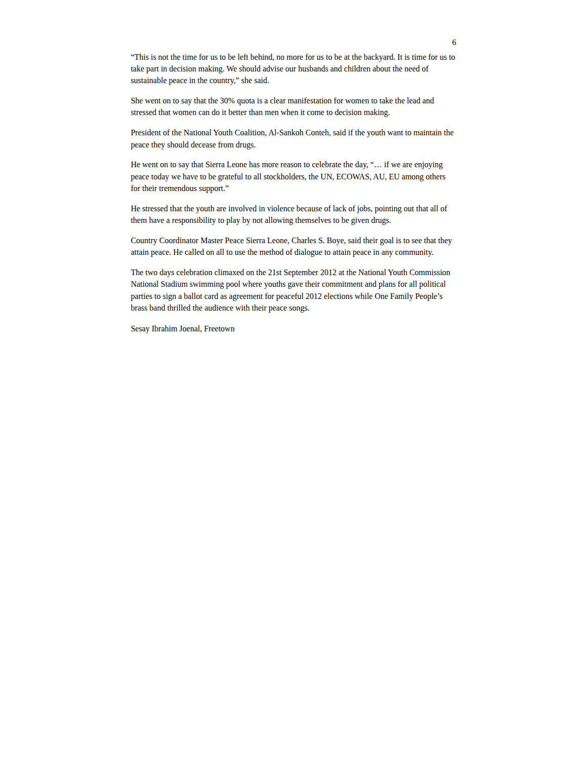6
“This is not the time for us to be left behind, no more for us to be at the backyard. It is time for us to take part in decision making. We should advise our husbands and children about the need of sustainable peace in the country,” she said.
She went on to say that the 30% quota is a clear manifestation for women to take the lead and stressed that women can do it better than men when it come to decision making.
President of the National Youth Coalition, Al-Sankoh Conteh, said if the youth want to maintain the peace they should decease from drugs.
He went on to say that Sierra Leone has more reason to celebrate the day, “… if we are enjoying peace today we have to be grateful to all stockholders, the UN, ECOWAS, AU, EU among others for their tremendous support.”
He stressed that the youth are involved in violence because of lack of jobs, pointing out that all of them have a responsibility to play by not allowing themselves to be given drugs.
Country Coordinator Master Peace Sierra Leone, Charles S. Boye, said their goal is to see that they attain peace. He called on all to use the method of dialogue to attain peace in any community.
The two days celebration climaxed on the 21st September 2012 at the National Youth Commission National Stadium swimming pool where youths gave their commitment and plans for all political parties to sign a ballot card as agreement for peaceful 2012 elections while One Family People’s brass band thrilled the audience with their peace songs.
Sesay Ibrahim Joenal, Freetown